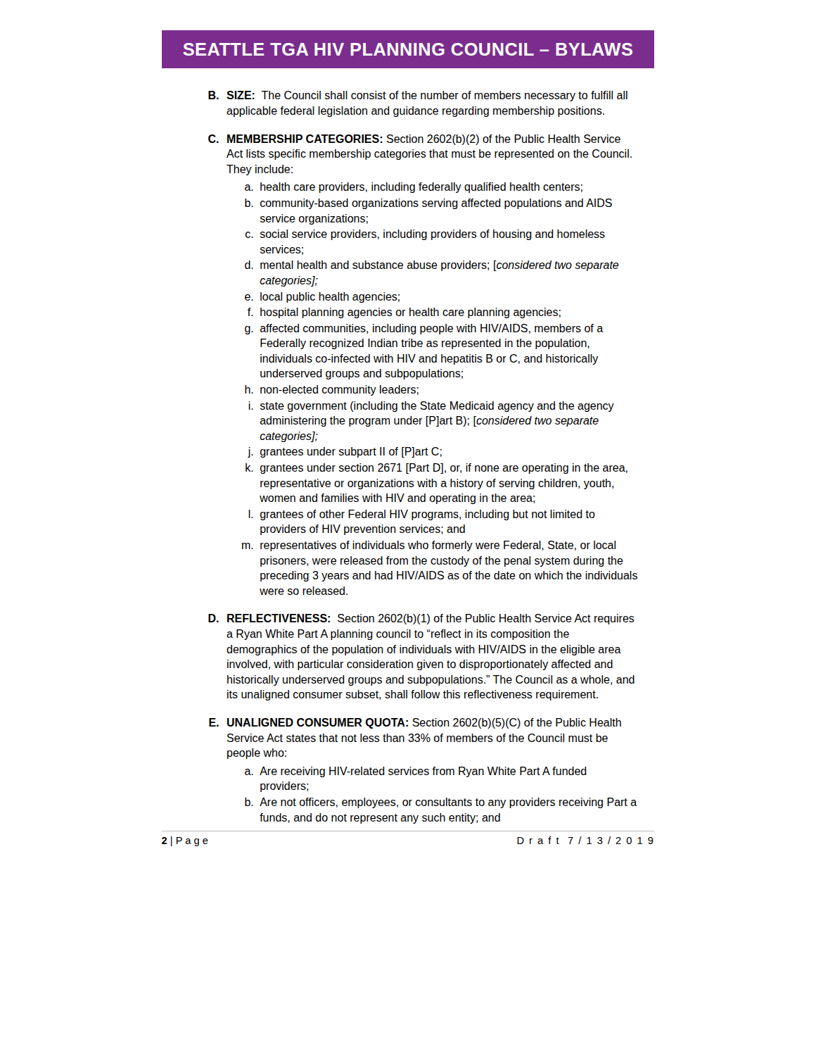SEATTLE TGA HIV PLANNING COUNCIL – BYLAWS
SIZE: The Council shall consist of the number of members necessary to fulfill all applicable federal legislation and guidance regarding membership positions.
MEMBERSHIP CATEGORIES: Section 2602(b)(2) of the Public Health Service Act lists specific membership categories that must be represented on the Council. They include:
health care providers, including federally qualified health centers;
community-based organizations serving affected populations and AIDS service organizations;
social service providers, including providers of housing and homeless services;
mental health and substance abuse providers; [considered two separate categories];
local public health agencies;
hospital planning agencies or health care planning agencies;
affected communities, including people with HIV/AIDS, members of a Federally recognized Indian tribe as represented in the population, individuals co-infected with HIV and hepatitis B or C, and historically underserved groups and subpopulations;
non-elected community leaders;
state government (including the State Medicaid agency and the agency administering the program under [P]art B); [considered two separate categories];
grantees under subpart II of [P]art C;
grantees under section 2671 [Part D], or, if none are operating in the area, representative or organizations with a history of serving children, youth, women and families with HIV and operating in the area;
grantees of other Federal HIV programs, including but not limited to providers of HIV prevention services; and
representatives of individuals who formerly were Federal, State, or local prisoners, were released from the custody of the penal system during the preceding 3 years and had HIV/AIDS as of the date on which the individuals were so released.
REFLECTIVENESS: Section 2602(b)(1) of the Public Health Service Act requires a Ryan White Part A planning council to “reflect in its composition the demographics of the population of individuals with HIV/AIDS in the eligible area involved, with particular consideration given to disproportionately affected and historically underserved groups and subpopulations.” The Council as a whole, and its unaligned consumer subset, shall follow this reflectiveness requirement.
UNALIGNED CONSUMER QUOTA: Section 2602(b)(5)(C) of the Public Health Service Act states that not less than 33% of members of the Council must be people who:
Are receiving HIV-related services from Ryan White Part A funded providers;
Are not officers, employees, or consultants to any providers receiving Part a funds, and do not represent any such entity; and
2 | P a g e
D r a f t 7 / 1 3 / 2 0 1 9